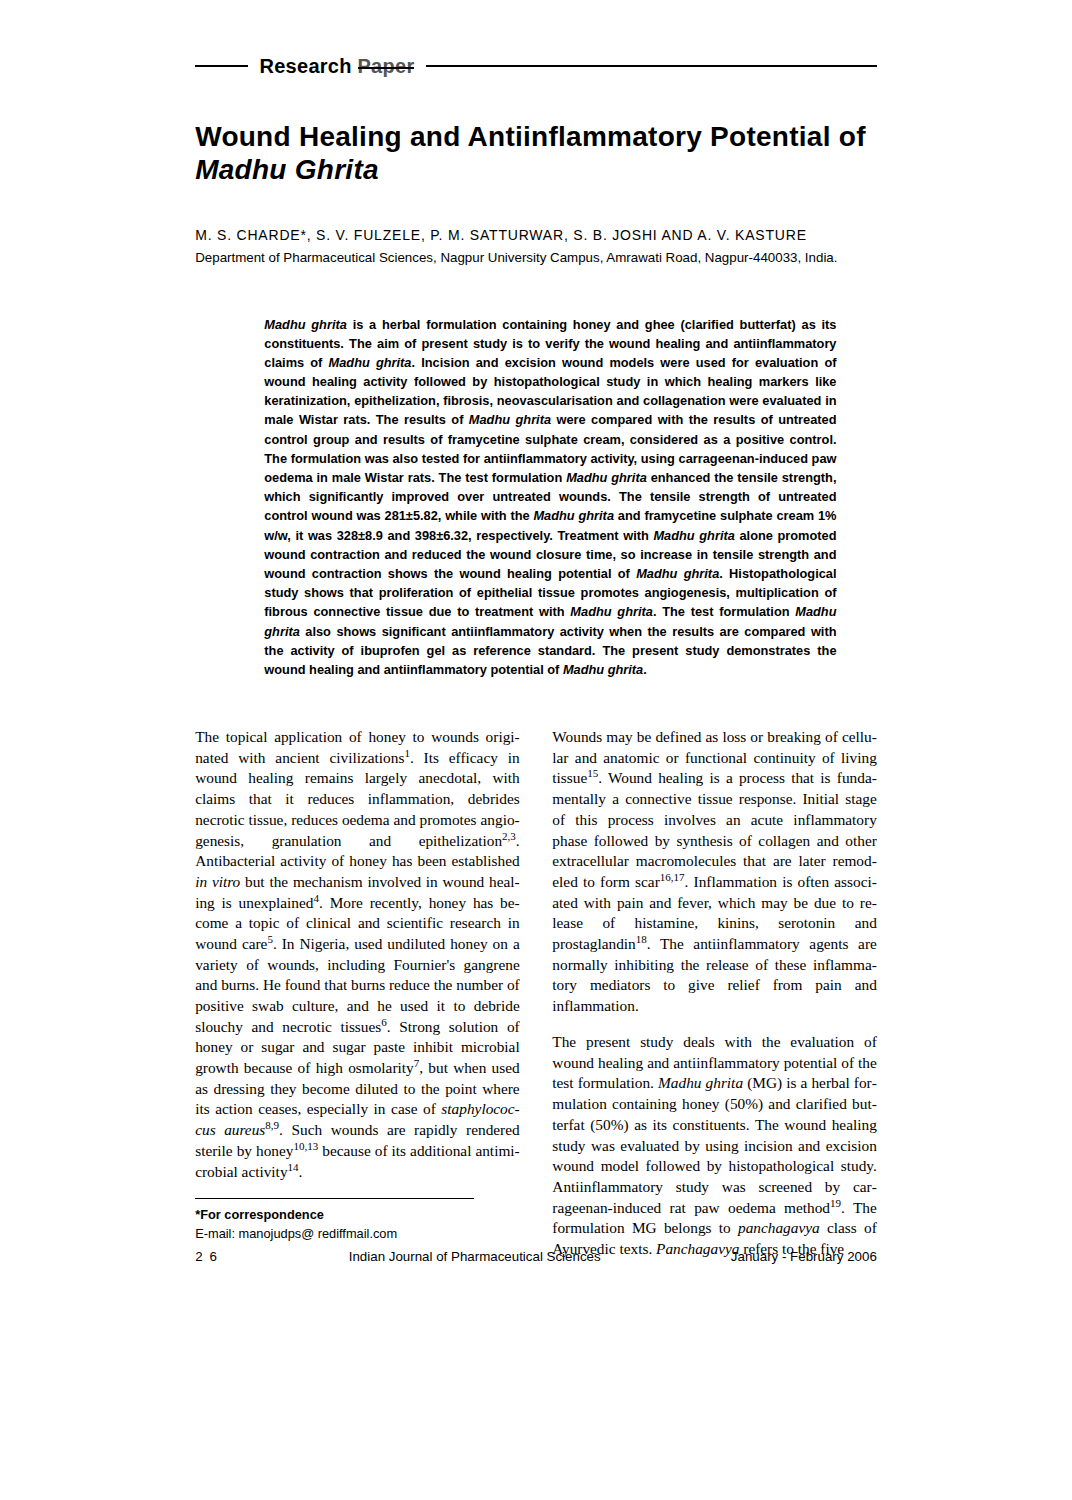Research Paper
Wound Healing and Antiinflammatory Potential of Madhu Ghrita
M. S. CHARDE*, S. V. FULZELE, P. M. SATTURWAR, S. B. JOSHI AND A. V. KASTURE
Department of Pharmaceutical Sciences, Nagpur University Campus, Amrawati Road, Nagpur-440033, India.
Madhu ghrita is a herbal formulation containing honey and ghee (clarified butterfat) as its constituents. The aim of present study is to verify the wound healing and antiinflammatory claims of Madhu ghrita. Incision and excision wound models were used for evaluation of wound healing activity followed by histopathological study in which healing markers like keratinization, epithelization, fibrosis, neovascularisation and collagenation were evaluated in male Wistar rats. The results of Madhu ghrita were compared with the results of untreated control group and results of framycetine sulphate cream, considered as a positive control. The formulation was also tested for antiinflammatory activity, using carrageenan-induced paw oedema in male Wistar rats. The test formulation Madhu ghrita enhanced the tensile strength, which significantly improved over untreated wounds. The tensile strength of untreated control wound was 281±5.82, while with the Madhu ghrita and framycetine sulphate cream 1% w/w, it was 328±8.9 and 398±6.32, respectively. Treatment with Madhu ghrita alone promoted wound contraction and reduced the wound closure time, so increase in tensile strength and wound contraction shows the wound healing potential of Madhu ghrita. Histopathological study shows that proliferation of epithelial tissue promotes angiogenesis, multiplication of fibrous connective tissue due to treatment with Madhu ghrita. The test formulation Madhu ghrita also shows significant antiinflammatory activity when the results are compared with the activity of ibuprofen gel as reference standard. The present study demonstrates the wound healing and antiinflammatory potential of Madhu ghrita.
The topical application of honey to wounds originated with ancient civilizations1. Its efficacy in wound healing remains largely anecdotal, with claims that it reduces inflammation, debrides necrotic tissue, reduces oedema and promotes angiogenesis, granulation and epithelization2,3. Antibacterial activity of honey has been established in vitro but the mechanism involved in wound healing is unexplained4. More recently, honey has become a topic of clinical and scientific research in wound care5. In Nigeria, used undiluted honey on a variety of wounds, including Fournier's gangrene and burns. He found that burns reduce the number of positive swab culture, and he used it to debride slouchy and necrotic tissues6. Strong solution of honey or sugar and sugar paste inhibit microbial growth because of high osmolarity7, but when used as dressing they become diluted to the point where its action ceases, especially in case of staphylococcus aureus8,9. Such wounds are rapidly rendered sterile by honey10,13 because of its additional antimicrobial activity14.
*For correspondence
E-mail: manojudps@ rediffmail.com
Wounds may be defined as loss or breaking of cellular and anatomic or functional continuity of living tissue15. Wound healing is a process that is fundamentally a connective tissue response. Initial stage of this process involves an acute inflammatory phase followed by synthesis of collagen and other extracellular macromolecules that are later remodeled to form scar16,17. Inflammation is often associated with pain and fever, which may be due to release of histamine, kinins, serotonin and prostaglandin18. The antiinflammatory agents are normally inhibiting the release of these inflammatory mediators to give relief from pain and inflammation.
The present study deals with the evaluation of wound healing and antiinflammatory potential of the test formulation. Madhu ghrita (MG) is a herbal formulation containing honey (50%) and clarified butterfat (50%) as its constituents. The wound healing study was evaluated by using incision and excision wound model followed by histopathological study. Antiinflammatory study was screened by carrageenan-induced rat paw oedema method19. The formulation MG belongs to panchagavya class of Ayurvedic texts. Panchagavya refers to the five
2 6
Indian Journal of Pharmaceutical Sciences
January - February 2006